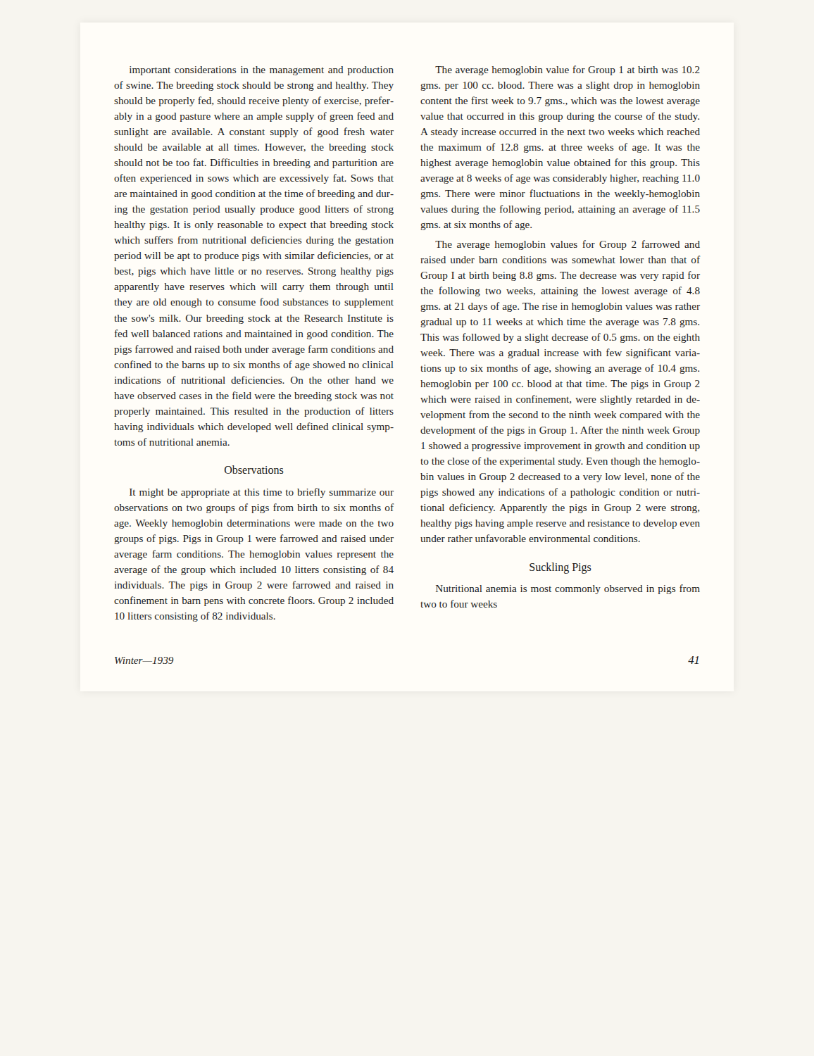important considerations in the management and production of swine. The breeding stock should be strong and healthy. They should be properly fed, should receive plenty of exercise, preferably in a good pasture where an ample supply of green feed and sunlight are available. A constant supply of good fresh water should be available at all times. However, the breeding stock should not be too fat. Difficulties in breeding and parturition are often experienced in sows which are excessively fat. Sows that are maintained in good condition at the time of breeding and during the gestation period usually produce good litters of strong healthy pigs. It is only reasonable to expect that breeding stock which suffers from nutritional deficiencies during the gestation period will be apt to produce pigs with similar deficiencies, or at best, pigs which have little or no reserves. Strong healthy pigs apparently have reserves which will carry them through until they are old enough to consume food substances to supplement the sow's milk. Our breeding stock at the Research Institute is fed well balanced rations and maintained in good condition. The pigs farrowed and raised both under average farm conditions and confined to the barns up to six months of age showed no clinical indications of nutritional deficiencies. On the other hand we have observed cases in the field were the breeding stock was not properly maintained. This resulted in the production of litters having individuals which developed well defined clinical symptoms of nutritional anemia.
Observations
It might be appropriate at this time to briefly summarize our observations on two groups of pigs from birth to six months of age. Weekly hemoglobin determinations were made on the two groups of pigs. Pigs in Group 1 were farrowed and raised under average farm conditions. The hemoglobin values represent the average of the group which included 10 litters consisting of 84 individuals. The pigs in Group 2 were farrowed and raised in confinement in barn pens with concrete floors. Group 2 included 10 litters consisting of 82 individuals.
The average hemoglobin value for Group 1 at birth was 10.2 gms. per 100 cc. blood. There was a slight drop in hemoglobin content the first week to 9.7 gms., which was the lowest average value that occurred in this group during the course of the study. A steady increase occurred in the next two weeks which reached the maximum of 12.8 gms. at three weeks of age. It was the highest average hemoglobin value obtained for this group. This average at 8 weeks of age was considerably higher, reaching 11.0 gms. There were minor fluctuations in the weekly-hemoglobin values during the following period, attaining an average of 11.5 gms. at six months of age.
The average hemoglobin values for Group 2 farrowed and raised under barn conditions was somewhat lower than that of Group I at birth being 8.8 gms. The decrease was very rapid for the following two weeks, attaining the lowest average of 4.8 gms. at 21 days of age. The rise in hemoglobin values was rather gradual up to 11 weeks at which time the average was 7.8 gms. This was followed by a slight decrease of 0.5 gms. on the eighth week. There was a gradual increase with few significant variations up to six months of age, showing an average of 10.4 gms. hemoglobin per 100 cc. blood at that time. The pigs in Group 2 which were raised in confinement, were slightly retarded in development from the second to the ninth week compared with the development of the pigs in Group 1. After the ninth week Group 1 showed a progressive improvement in growth and condition up to the close of the experimental study. Even though the hemoglobin values in Group 2 decreased to a very low level, none of the pigs showed any indications of a pathologic condition or nutritional deficiency. Apparently the pigs in Group 2 were strong, healthy pigs having ample reserve and resistance to develop even under rather unfavorable environmental conditions.
Suckling Pigs
Nutritional anemia is most commonly observed in pigs from two to four weeks
Winter—1939 41